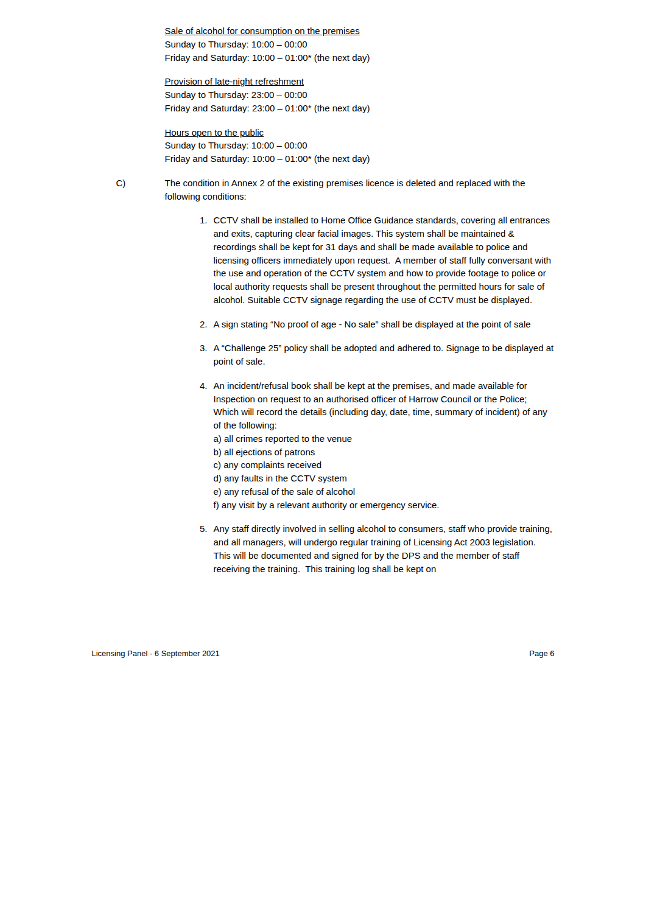Sale of alcohol for consumption on the premises
Sunday to Thursday: 10:00 – 00:00
Friday and Saturday: 10:00 – 01:00* (the next day)
Provision of late-night refreshment
Sunday to Thursday: 23:00 – 00:00
Friday and Saturday: 23:00 – 01:00* (the next day)
Hours open to the public
Sunday to Thursday: 10:00 – 00:00
Friday and Saturday: 10:00 – 01:00* (the next day)
C)
The condition in Annex 2 of the existing premises licence is deleted and replaced with the following conditions:
CCTV shall be installed to Home Office Guidance standards, covering all entrances and exits, capturing clear facial images. This system shall be maintained & recordings shall be kept for 31 days and shall be made available to police and licensing officers immediately upon request. A member of staff fully conversant with the use and operation of the CCTV system and how to provide footage to police or local authority requests shall be present throughout the permitted hours for sale of alcohol. Suitable CCTV signage regarding the use of CCTV must be displayed.
A sign stating “No proof of age - No sale” shall be displayed at the point of sale
A “Challenge 25” policy shall be adopted and adhered to. Signage to be displayed at point of sale.
An incident/refusal book shall be kept at the premises, and made available for Inspection on request to an authorised officer of Harrow Council or the Police; Which will record the details (including day, date, time, summary of incident) of any of the following:
a) all crimes reported to the venue
b) all ejections of patrons
c) any complaints received
d) any faults in the CCTV system
e) any refusal of the sale of alcohol
f) any visit by a relevant authority or emergency service.
Any staff directly involved in selling alcohol to consumers, staff who provide training, and all managers, will undergo regular training of Licensing Act 2003 legislation. This will be documented and signed for by the DPS and the member of staff receiving the training. This training log shall be kept on
Licensing Panel - 6 September 2021
Page 6